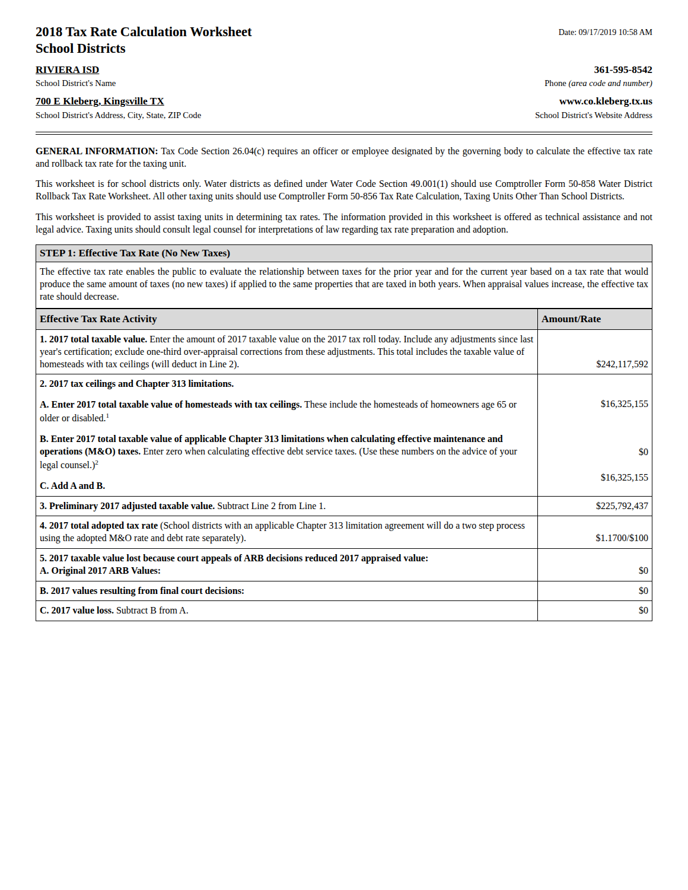2018 Tax Rate Calculation Worksheet
School Districts
Date: 09/17/2019 10:58 AM
RIVIERA ISD 361-595-8542
School District's Name Phone (area code and number)
700 E Kleberg, Kingsville TX www.co.kleberg.tx.us
School District's Address, City, State, ZIP Code School District's Website Address
GENERAL INFORMATION: Tax Code Section 26.04(c) requires an officer or employee designated by the governing body to calculate the effective tax rate and rollback tax rate for the taxing unit.
This worksheet is for school districts only. Water districts as defined under Water Code Section 49.001(1) should use Comptroller Form 50-858 Water District Rollback Tax Rate Worksheet. All other taxing units should use Comptroller Form 50-856 Tax Rate Calculation, Taxing Units Other Than School Districts.
This worksheet is provided to assist taxing units in determining tax rates. The information provided in this worksheet is offered as technical assistance and not legal advice. Taxing units should consult legal counsel for interpretations of law regarding tax rate preparation and adoption.
STEP 1: Effective Tax Rate (No New Taxes)
The effective tax rate enables the public to evaluate the relationship between taxes for the prior year and for the current year based on a tax rate that would produce the same amount of taxes (no new taxes) if applied to the same properties that are taxed in both years. When appraisal values increase, the effective tax rate should decrease.
| Effective Tax Rate Activity | Amount/Rate |
| --- | --- |
| 1. 2017 total taxable value. Enter the amount of 2017 taxable value on the 2017 tax roll today. Include any adjustments since last year's certification; exclude one-third over-appraisal corrections from these adjustments. This total includes the taxable value of homesteads with tax ceilings (will deduct in Line 2). | $242,117,592 |
| 2. 2017 tax ceilings and Chapter 313 limitations. A. Enter 2017 total taxable value of homesteads with tax ceilings. These include the homesteads of homeowners age 65 or older or disabled. 1 B. Enter 2017 total taxable value of applicable Chapter 313 limitations when calculating effective maintenance and operations (M&O) taxes. Enter zero when calculating effective debt service taxes. (Use these numbers on the advice of your legal counsel.) 2 C. Add A and B. | $16,325,155 $0 $16,325,155 |
| 3. Preliminary 2017 adjusted taxable value. Subtract Line 2 from Line 1. | $225,792,437 |
| 4. 2017 total adopted tax rate (School districts with an applicable Chapter 313 limitation agreement will do a two step process using the adopted M&O rate and debt rate separately). | $1.1700/$100 |
| 5. 2017 taxable value lost because court appeals of ARB decisions reduced 2017 appraised value: A. Original 2017 ARB Values: | $0 |
| B. 2017 values resulting from final court decisions: | $0 |
| C. 2017 value loss. Subtract B from A. | $0 |